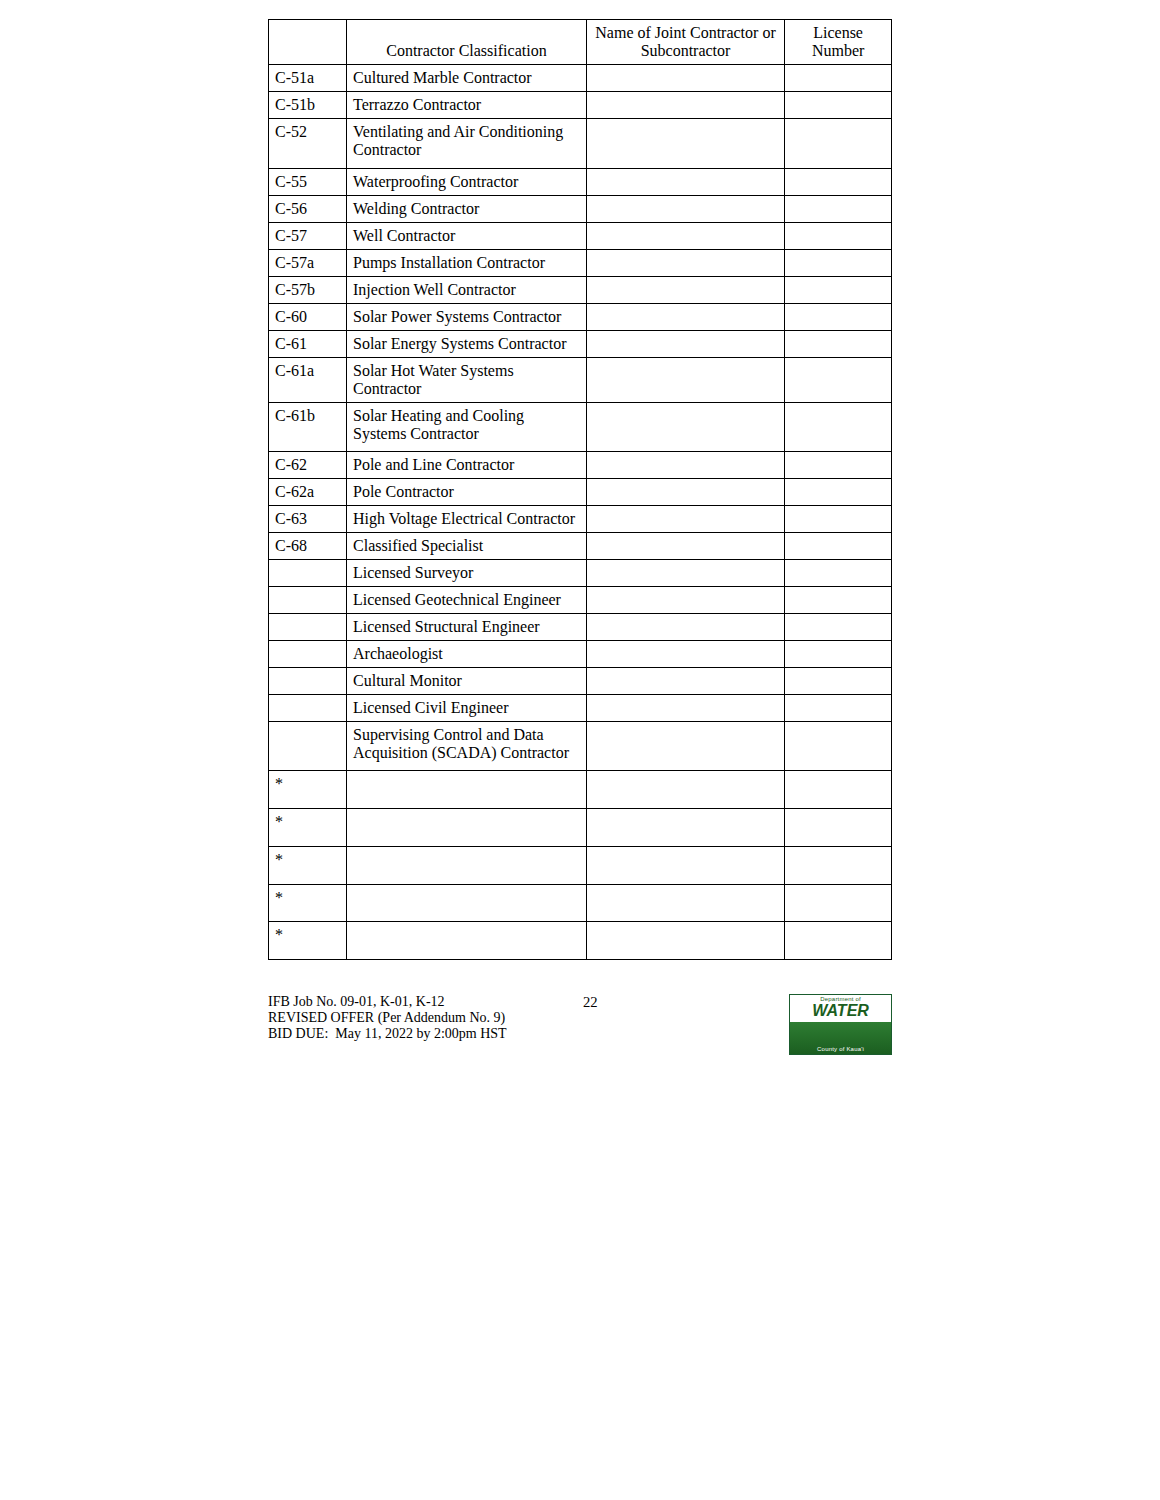| | Contractor Classification | Name of Joint Contractor or Subcontractor | License Number |
| --- | --- | --- | --- |
| C-51a | Cultured Marble Contractor | | |
| C-51b | Terrazzo Contractor | | |
| C-52 | Ventilating and Air Conditioning Contractor | | |
| C-55 | Waterproofing Contractor | | |
| C-56 | Welding Contractor | | |
| C-57 | Well Contractor | | |
| C-57a | Pumps Installation Contractor | | |
| C-57b | Injection Well Contractor | | |
| C-60 | Solar Power Systems Contractor | | |
| C-61 | Solar Energy Systems Contractor | | |
| C-61a | Solar Hot Water Systems Contractor | | |
| C-61b | Solar Heating and Cooling Systems Contractor | | |
| C-62 | Pole and Line Contractor | | |
| C-62a | Pole Contractor | | |
| C-63 | High Voltage Electrical Contractor | | |
| C-68 | Classified Specialist | | |
| | Licensed Surveyor | | |
| | Licensed Geotechnical Engineer | | |
| | Licensed Structural Engineer | | |
| | Archaeologist | | |
| | Cultural Monitor | | |
| | Licensed Civil Engineer | | |
| | Supervising Control and Data Acquisition (SCADA) Contractor | | |
| * | | | |
| * | | | |
| * | | | |
| * | | | |
| * | | | |
IFB Job No. 09-01, K-01, K-12
REVISED OFFER (Per Addendum No. 9)
BID DUE: May 11, 2022 by 2:00pm HST
22
Department of WATER County of Kaua'i